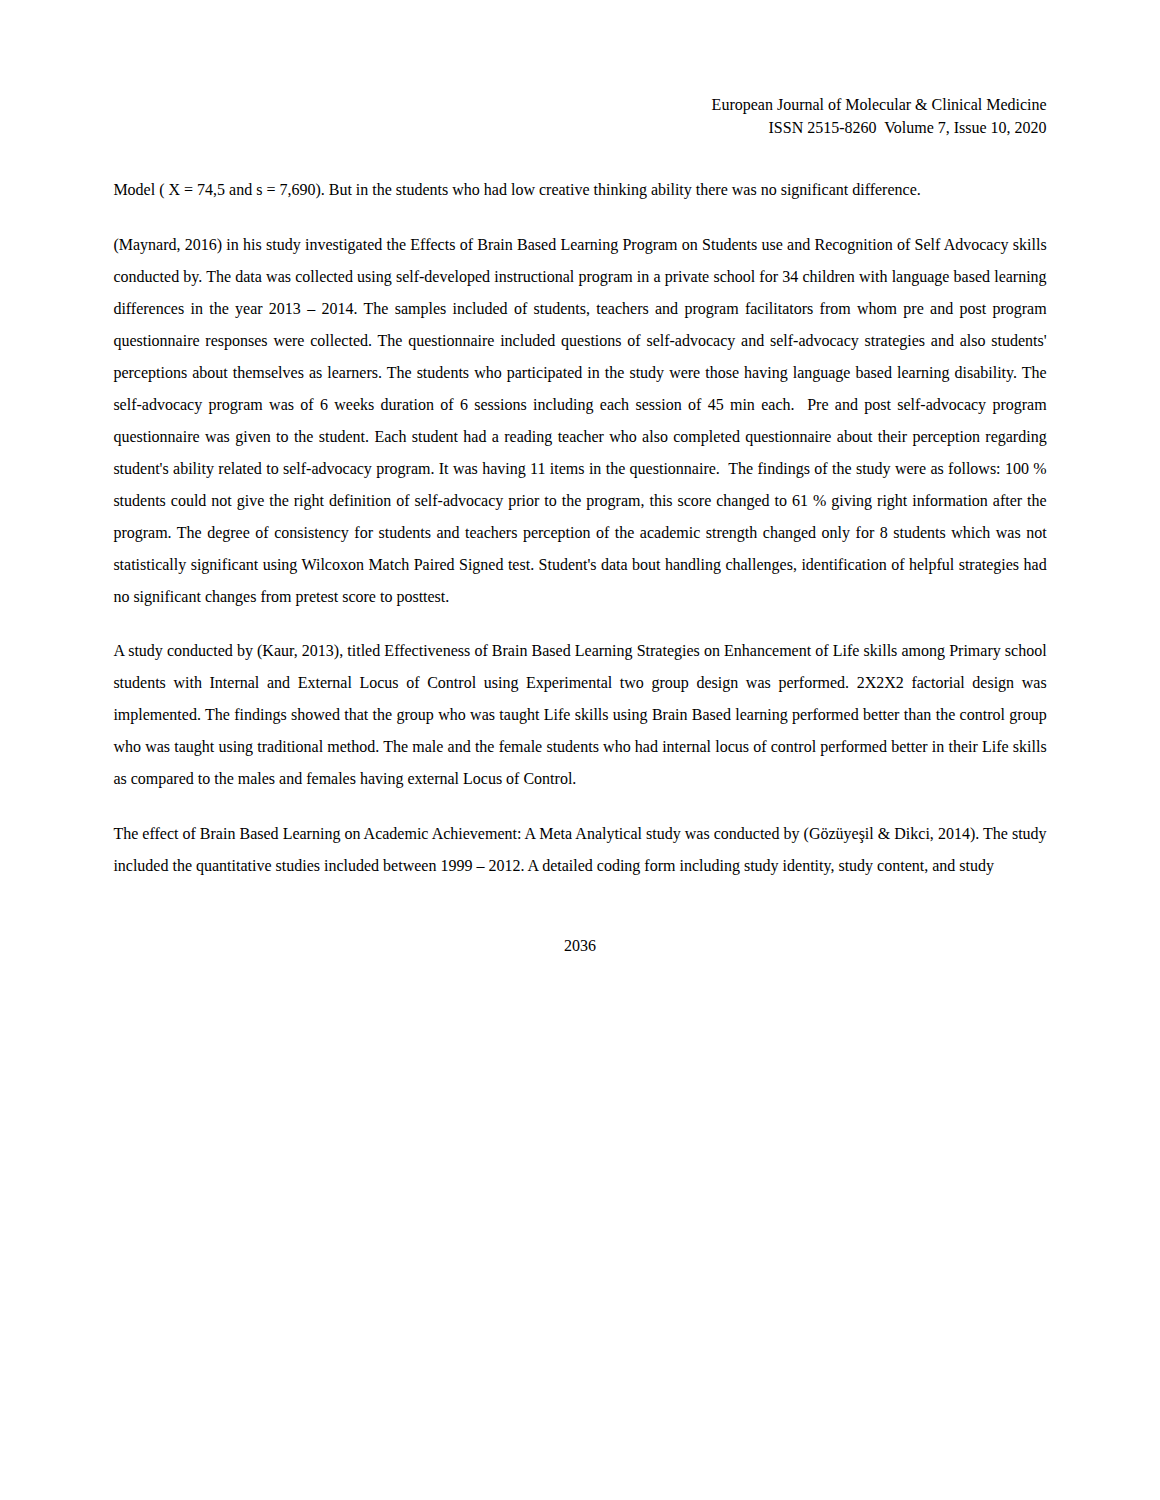European Journal of Molecular & Clinical Medicine
ISSN 2515-8260 Volume 7, Issue 10, 2020
Model ( X = 74,5 and s = 7,690). But in the students who had low creative thinking ability there was no significant difference.
(Maynard, 2016) in his study investigated the Effects of Brain Based Learning Program on Students use and Recognition of Self Advocacy skills conducted by. The data was collected using self-developed instructional program in a private school for 34 children with language based learning differences in the year 2013 – 2014. The samples included of students, teachers and program facilitators from whom pre and post program questionnaire responses were collected. The questionnaire included questions of self-advocacy and self-advocacy strategies and also students' perceptions about themselves as learners. The students who participated in the study were those having language based learning disability. The self-advocacy program was of 6 weeks duration of 6 sessions including each session of 45 min each. Pre and post self-advocacy program questionnaire was given to the student. Each student had a reading teacher who also completed questionnaire about their perception regarding student's ability related to self-advocacy program. It was having 11 items in the questionnaire. The findings of the study were as follows: 100 % students could not give the right definition of self-advocacy prior to the program, this score changed to 61 % giving right information after the program. The degree of consistency for students and teachers perception of the academic strength changed only for 8 students which was not statistically significant using Wilcoxon Match Paired Signed test. Student's data bout handling challenges, identification of helpful strategies had no significant changes from pretest score to posttest.
A study conducted by (Kaur, 2013), titled Effectiveness of Brain Based Learning Strategies on Enhancement of Life skills among Primary school students with Internal and External Locus of Control using Experimental two group design was performed. 2X2X2 factorial design was implemented. The findings showed that the group who was taught Life skills using Brain Based learning performed better than the control group who was taught using traditional method. The male and the female students who had internal locus of control performed better in their Life skills as compared to the males and females having external Locus of Control.
The effect of Brain Based Learning on Academic Achievement: A Meta Analytical study was conducted by (Gözüyeşil & Dikci, 2014). The study included the quantitative studies included between 1999 – 2012. A detailed coding form including study identity, study content, and study
2036